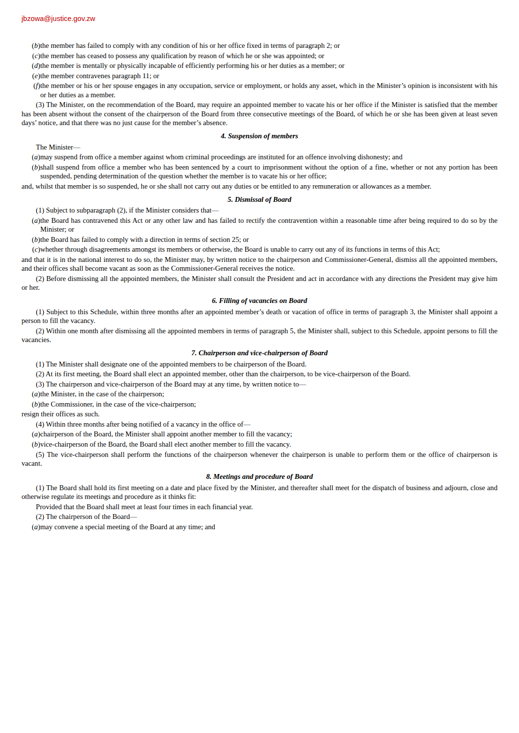jbzowa@justice.gov.zw
| ( b ) | the member has failed to comply with any condition of his or her office fixed in terms of paragraph 2; or |
| ( c ) | the member has ceased to possess any qualification by reason of which he or she was appointed; or |
| ( d ) | the member is mentally or physically incapable of efficiently performing his or her duties as a member; or |
| ( e ) | the member contravenes paragraph 11; or |
| ( f ) | the member or his or her spouse engages in any occupation, service or employment, or holds any asset, which in the Minister’s opinion is inconsistent with his or her duties as a member. |
(3) The Minister, on the recommendation of the Board, may require an appointed member to vacate his or her office if the Minister is satisfied that the member has been absent without the consent of the chairperson of the Board from three consecutive meetings of the Board, of which he or she has been given at least seven days’ notice, and that there was no just cause for the member’s absence.
4. Suspension of members
The Minister—
| ( a ) | may suspend from office a member against whom criminal proceedings are instituted for an offence involving dishonesty; and |
| ( b ) | shall suspend from office a member who has been sentenced by a court to imprisonment without the option of a fine, whether or not any portion has been suspended, pending determination of the question whether the member is to vacate his or her office; |
and, whilst that member is so suspended, he or she shall not carry out any duties or be entitled to any remuneration or allowances as a member.
5. Dismissal of Board
(1) Subject to subparagraph (2), if the Minister considers that—
| ( a ) | the Board has contravened this Act or any other law and has failed to rectify the contravention within a reasonable time after being required to do so by the Minister; or |
| ( b ) | the Board has failed to comply with a direction in terms of section 25; or |
| ( c ) | whether through disagreements amongst its members or otherwise, the Board is unable to carry out any of its functions in terms of this Act; |
and that it is in the national interest to do so, the Minister may, by written notice to the chairperson and Commissioner-General, dismiss all the appointed members, and their offices shall become vacant as soon as the Commissioner-General receives the notice.
(2) Before dismissing all the appointed members, the Minister shall consult the President and act in accordance with any directions the President may give him or her.
6. Filling of vacancies on Board
(1) Subject to this Schedule, within three months after an appointed member’s death or vacation of office in terms of paragraph 3, the Minister shall appoint a person to fill the vacancy.
(2) Within one month after dismissing all the appointed members in terms of paragraph 5, the Minister shall, subject to this Schedule, appoint persons to fill the vacancies.
7. Chairperson and vice-chairperson of Board
(1) The Minister shall designate one of the appointed members to be chairperson of the Board.
(2) At its first meeting, the Board shall elect an appointed member, other than the chairperson, to be vice-chairperson of the Board.
(3) The chairperson and vice-chairperson of the Board may at any time, by written notice to—
| ( a ) | the Minister, in the case of the chairperson; |
| ( b ) | the Commissioner, in the case of the vice-chairperson; |
resign their offices as such.
(4) Within three months after being notified of a vacancy in the office of—
| ( a ) | chairperson of the Board, the Minister shall appoint another member to fill the vacancy; |
| ( b ) | vice-chairperson of the Board, the Board shall elect another member to fill the vacancy. |
(5) The vice-chairperson shall perform the functions of the chairperson whenever the chairperson is unable to perform them or the office of chairperson is vacant.
8. Meetings and procedure of Board
(1) The Board shall hold its first meeting on a date and place fixed by the Minister, and thereafter shall meet for the dispatch of business and adjourn, close and otherwise regulate its meetings and procedure as it thinks fit:
Provided that the Board shall meet at least four times in each financial year.
(2) The chairperson of the Board—
| ( a ) | may convene a special meeting of the Board at any time; and |